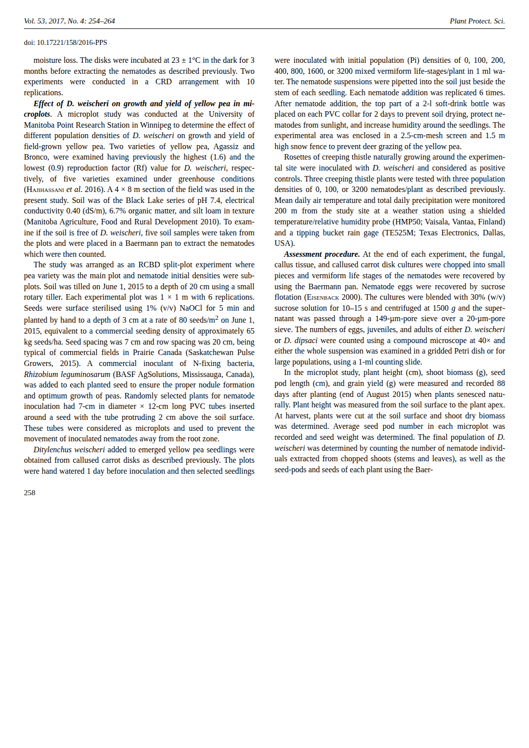Vol. 53, 2017, No. 4: 254–264 Plant Protect. Sci.
doi: 10.17221/158/2016-PPS
moisture loss. The disks were incubated at 23 ± 1°C in the dark for 3 months before extracting the nematodes as described previously. Two experiments were conducted in a CRD arrangement with 10 replications.
Effect of D. weischeri on growth and yield of yellow pea in microplots. A microplot study was conducted at the University of Manitoba Point Research Station in Winnipeg to determine the effect of different population densities of D. weischeri on growth and yield of field-grown yellow pea. Two varieties of yellow pea, Agassiz and Bronco, were examined having previously the highest (1.6) and the lowest (0.9) reproduction factor (Rf) value for D. weischeri, respectively, of five varieties examined under greenhouse conditions (Hajihassani et al. 2016). A 4 × 8 m section of the field was used in the present study. Soil was of the Black Lake series of pH 7.4, electrical conductivity 0.40 (dS/m), 6.7% organic matter, and silt loam in texture (Manitoba Agriculture, Food and Rural Development 2010). To examine if the soil is free of D. weischeri, five soil samples were taken from the plots and were placed in a Baermann pan to extract the nematodes which were then counted.
The study was arranged as an RCBD split-plot experiment where pea variety was the main plot and nematode initial densities were sub-plots. Soil was tilled on June 1, 2015 to a depth of 20 cm using a small rotary tiller. Each experimental plot was 1 × 1 m with 6 replications. Seeds were surface sterilised using 1% (v/v) NaOCl for 5 min and planted by hand to a depth of 3 cm at a rate of 80 seeds/m2 on June 1, 2015, equivalent to a commercial seeding density of approximately 65 kg seeds/ha. Seed spacing was 7 cm and row spacing was 20 cm, being typical of commercial fields in Prairie Canada (Saskatchewan Pulse Growers, 2015). A commercial inoculant of N-fixing bacteria, Rhizobium leguminosarum (BASF AgSolutions, Mississauga, Canada), was added to each planted seed to ensure the proper nodule formation and optimum growth of peas. Randomly selected plants for nematode inoculation had 7-cm in diameter × 12-cm long PVC tubes inserted around a seed with the tube protruding 2 cm above the soil surface. These tubes were considered as microplots and used to prevent the movement of inoculated nematodes away from the root zone.
Ditylenchus weischeri added to emerged yellow pea seedlings were obtained from callused carrot disks as described previously. The plots were hand watered 1 day before inoculation and then selected seedlings were inoculated with initial population (Pi) densities of 0, 100, 200, 400, 800, 1600, or 3200 mixed vermiform life-stages/plant in 1 ml water. The nematode suspensions were pipetted into the soil just beside the stem of each seedling. Each nematode addition was replicated 6 times. After nematode addition, the top part of a 2-l soft-drink bottle was placed on each PVC collar for 2 days to prevent soil drying, protect nematodes from sunlight, and increase humidity around the seedlings. The experimental area was enclosed in a 2.5-cm-mesh screen and 1.5 m high snow fence to prevent deer grazing of the yellow pea.
Rosettes of creeping thistle naturally growing around the experimental site were inoculated with D. weischeri and considered as positive controls. Three creeping thistle plants were tested with three population densities of 0, 100, or 3200 nematodes/plant as described previously. Mean daily air temperature and total daily precipitation were monitored 200 m from the study site at a weather station using a shielded temperature/relative humidity probe (HMP50; Vaisala, Vantaa, Finland) and a tipping bucket rain gage (TE525M; Texas Electronics, Dallas, USA).
Assessment procedure. At the end of each experiment, the fungal, callus tissue, and callused carrot disk cultures were chopped into small pieces and vermiform life stages of the nematodes were recovered by using the Baermann pan. Nematode eggs were recovered by sucrose flotation (Eisenback 2000). The cultures were blended with 30% (w/v) sucrose solution for 10–15 s and centrifuged at 1500 g and the supernatant was passed through a 149-µm-pore sieve over a 20-µm-pore sieve. The numbers of eggs, juveniles, and adults of either D. weischeri or D. dipsaci were counted using a compound microscope at 40× and either the whole suspension was examined in a gridded Petri dish or for large populations, using a 1-ml counting slide.
In the microplot study, plant height (cm), shoot biomass (g), seed pod length (cm), and grain yield (g) were measured and recorded 88 days after planting (end of August 2015) when plants senesced naturally. Plant height was measured from the soil surface to the plant apex. At harvest, plants were cut at the soil surface and shoot dry biomass was determined. Average seed pod number in each microplot was recorded and seed weight was determined. The final population of D. weischeri was determined by counting the number of nematode individuals extracted from chopped shoots (stems and leaves), as well as the seed-pods and seeds of each plant using the Baer-
258